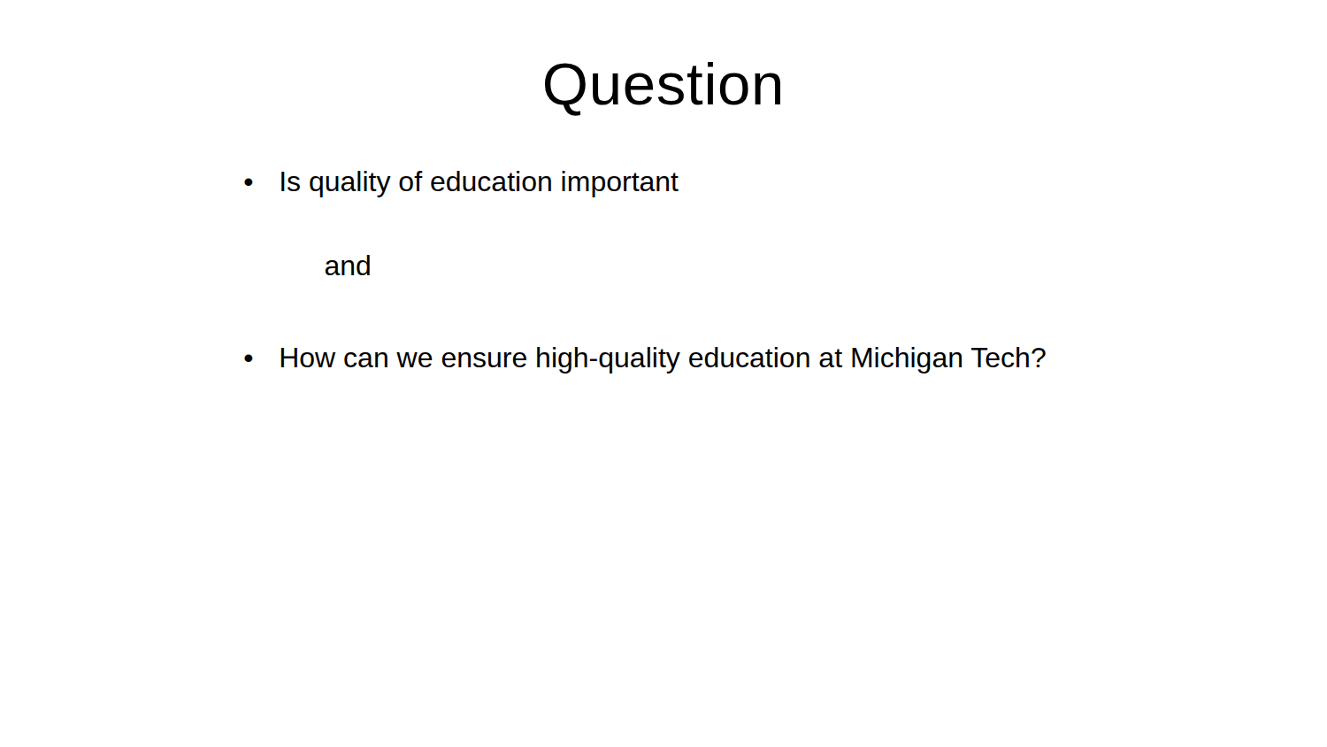Question
Is quality of education important
and
How can we ensure high-quality education at Michigan Tech?